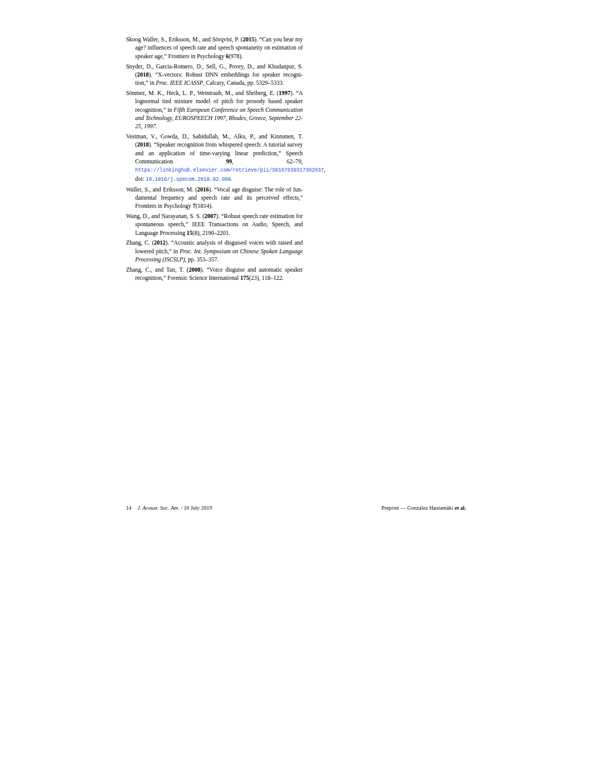Skoog Waller, S., Eriksson, M., and Sörqvist, P. (2015). “Can you hear my age? influences of speech rate and speech spontaneity on estimation of speaker age,” Frontiers in Psychology 6(978).
Snyder, D., Garcia-Romero, D., Sell, G., Povey, D., and Khudanpur, S. (2018). “X-vectors: Robust DNN embeddings for speaker recognition,” in Proc. IEEE ICASSP, Calcary, Canada, pp. 5329–5333.
Sönmez, M. K., Heck, L. P., Weintraub, M., and Shriberg, E. (1997). “A lognormal tied mixture model of pitch for prosody based speaker recognition,” in Fifth European Conference on Speech Communication and Technology, EUROSPEECH 1997, Rhodes, Greece, September 22-25, 1997.
Vestman, V., Gowda, D., Sahidullah, M., Alku, P., and Kinnunen, T. (2018). “Speaker recognition from whispered speech: A tutorial survey and an application of time-varying linear prediction,” Speech Communication 99, 62–79, https://linkinghub.elsevier.com/retrieve/pii/S0167639317302637, doi: 10.1016/j.specom.2018.02.009.
Waller, S., and Eriksson, M. (2016). “Vocal age disguise: The role of fundamental frequency and speech rate and its perceived effects,” Frontiers in Psychology 7(1814).
Wang, D., and Narayanan, S. S. (2007). “Robust speech rate estimation for spontaneous speech,” IEEE Transactions on Audio, Speech, and Language Processing 15(8), 2190–2201.
Zhang, C. (2012). “Acoustic analysis of disguised voices with raised and lowered pitch,” in Proc. Int. Symposium on Chinese Spoken Language Processing (ISCSLP), pp. 353–357.
Zhang, C., and Tan, T. (2008). “Voice disguise and automatic speaker recognition,” Forensic Science International 175(23), 118–122.
14 J. Acoust. Soc. Am. / 10 July 2019
Preprint — González Hautamäki et al.